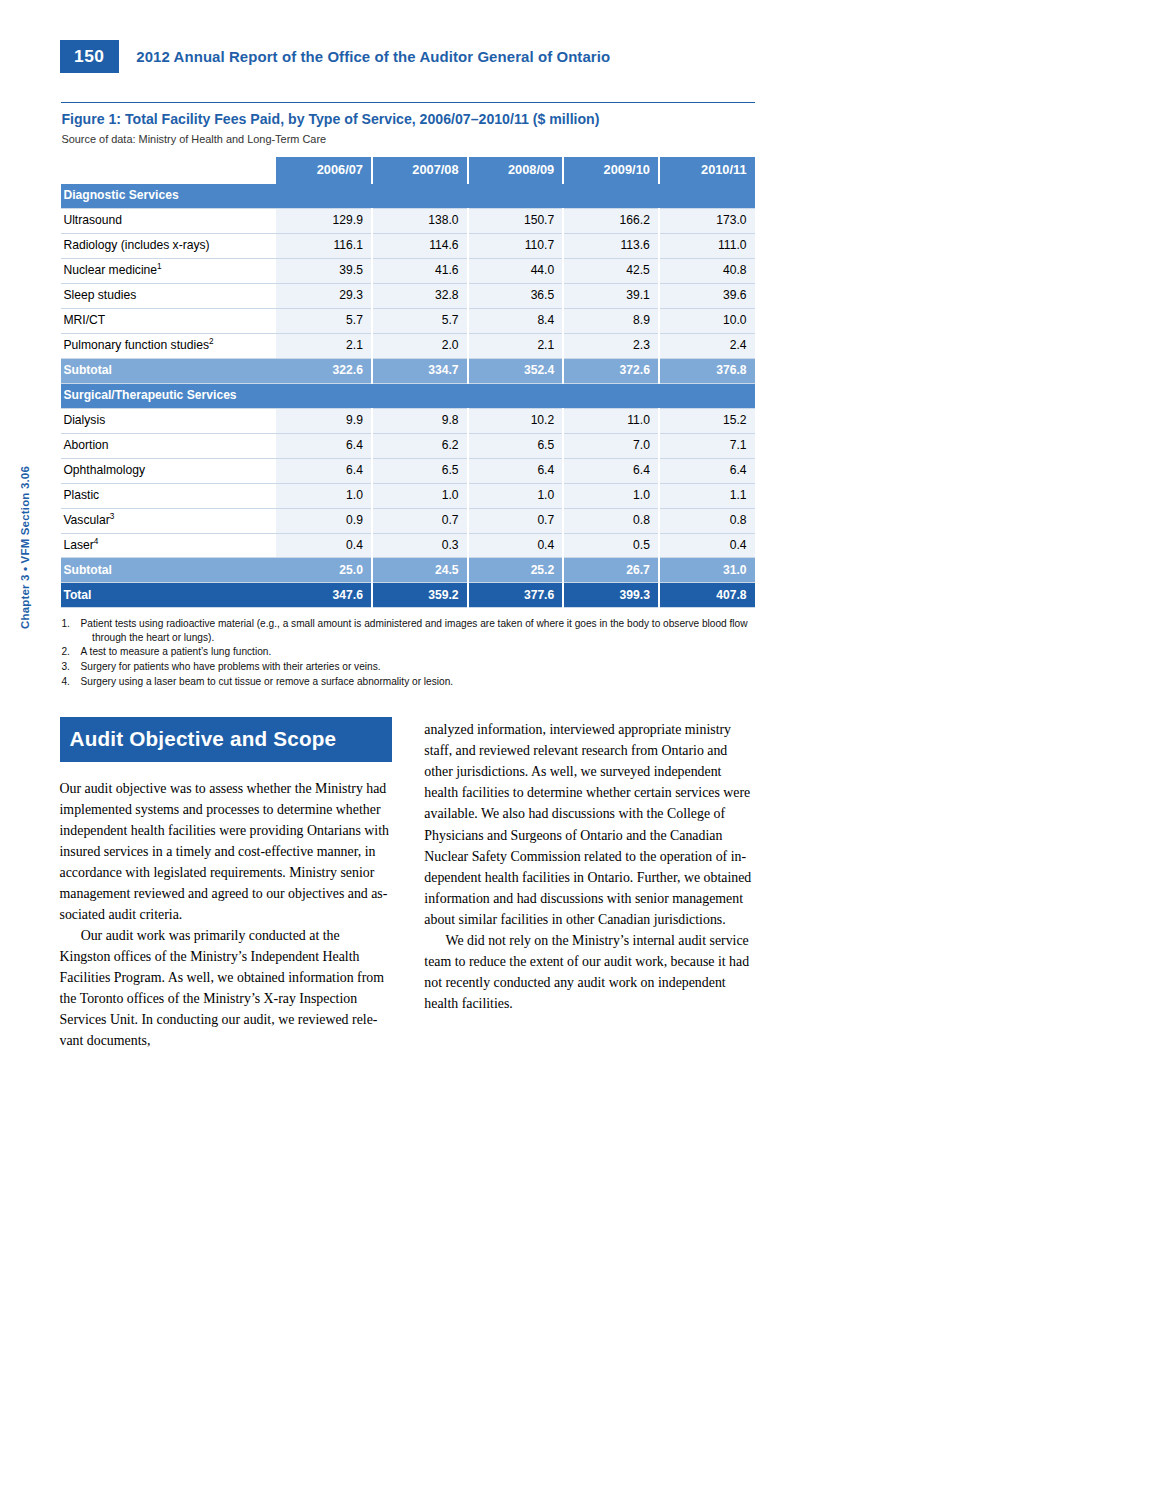150
2012 Annual Report of the Office of the Auditor General of Ontario
Chapter 3 • VFM Section 3.06
Figure 1: Total Facility Fees Paid, by Type of Service, 2006/07–2010/11 ($ million)
Source of data: Ministry of Health and Long-Term Care
| | 2006/07 | 2007/08 | 2008/09 | 2009/10 | 2010/11 |
| --- | --- | --- | --- | --- | --- |
| Diagnostic Services |
| Ultrasound | 129.9 | 138.0 | 150.7 | 166.2 | 173.0 |
| Radiology (includes x-rays) | 116.1 | 114.6 | 110.7 | 113.6 | 111.0 |
| Nuclear medicine 1 | 39.5 | 41.6 | 44.0 | 42.5 | 40.8 |
| Sleep studies | 29.3 | 32.8 | 36.5 | 39.1 | 39.6 |
| MRI/CT | 5.7 | 5.7 | 8.4 | 8.9 | 10.0 |
| Pulmonary function studies 2 | 2.1 | 2.0 | 2.1 | 2.3 | 2.4 |
| Subtotal | 322.6 | 334.7 | 352.4 | 372.6 | 376.8 |
| Surgical/Therapeutic Services |
| Dialysis | 9.9 | 9.8 | 10.2 | 11.0 | 15.2 |
| Abortion | 6.4 | 6.2 | 6.5 | 7.0 | 7.1 |
| Ophthalmology | 6.4 | 6.5 | 6.4 | 6.4 | 6.4 |
| Plastic | 1.0 | 1.0 | 1.0 | 1.0 | 1.1 |
| Vascular 3 | 0.9 | 0.7 | 0.7 | 0.8 | 0.8 |
| Laser 4 | 0.4 | 0.3 | 0.4 | 0.5 | 0.4 |
| Subtotal | 25.0 | 24.5 | 25.2 | 26.7 | 31.0 |
| Total | 347.6 | 359.2 | 377.6 | 399.3 | 407.8 |
Patient tests using radioactive material (e.g., a small amount is administered and images are taken of where it goes in the body to observe blood flowthrough the heart or lungs).
A test to measure a patient’s lung function.
Surgery for patients who have problems with their arteries or veins.
Surgery using a laser beam to cut tissue or remove a surface abnormality or lesion.
Audit Objective and Scope
Our audit objective was to assess whether the Ministry had implemented systems and processes to determine whether independent health facilities were providing Ontarians with insured services in a timely and cost-effective manner, in accordance with legislated requirements. Ministry senior management reviewed and agreed to our objectives and associated audit criteria.
Our audit work was primarily conducted at the Kingston offices of the Ministry’s Independent Health Facilities Program. As well, we obtained information from the Toronto offices of the Ministry’s X-ray Inspection Services Unit. In conducting our audit, we reviewed relevant documents,
analyzed information, interviewed appropriate ministry staff, and reviewed relevant research from Ontario and other jurisdictions. As well, we surveyed independent health facilities to determine whether certain services were available. We also had discussions with the College of Physicians and Surgeons of Ontario and the Canadian Nuclear Safety Commission related to the operation of independent health facilities in Ontario. Further, we obtained information and had discussions with senior management about similar facilities in other Canadian jurisdictions.
We did not rely on the Ministry’s internal audit service team to reduce the extent of our audit work, because it had not recently conducted any audit work on independent health facilities.